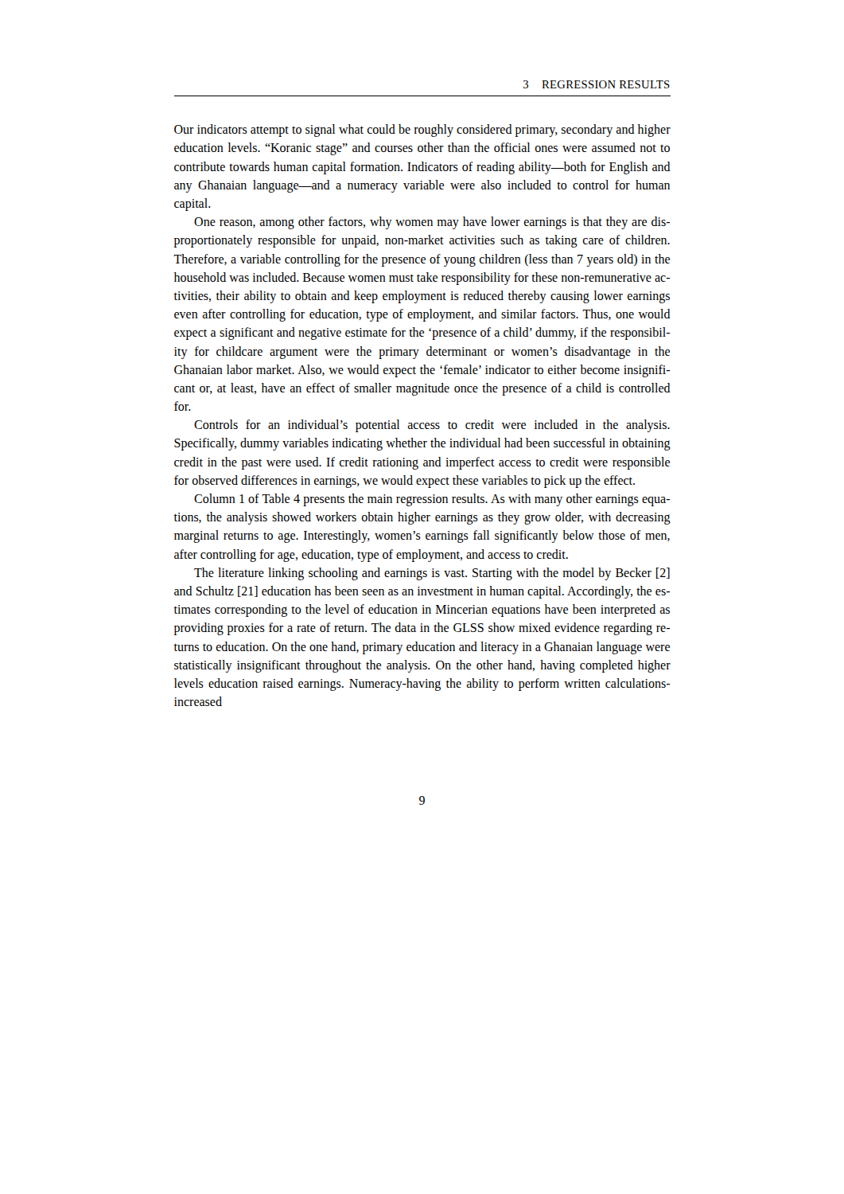3 REGRESSION RESULTS
Our indicators attempt to signal what could be roughly considered primary, secondary and higher education levels. “Koranic stage” and courses other than the official ones were assumed not to contribute towards human capital formation. Indicators of reading ability—both for English and any Ghanaian language—and a numeracy variable were also included to control for human capital.
One reason, among other factors, why women may have lower earnings is that they are disproportionately responsible for unpaid, non-market activities such as taking care of children. Therefore, a variable controlling for the presence of young children (less than 7 years old) in the household was included. Because women must take responsibility for these non-remunerative activities, their ability to obtain and keep employment is reduced thereby causing lower earnings even after controlling for education, type of employment, and similar factors. Thus, one would expect a significant and negative estimate for the ‘presence of a child’ dummy, if the responsibility for childcare argument were the primary determinant or women’s disadvantage in the Ghanaian labor market. Also, we would expect the ‘female’ indicator to either become insignificant or, at least, have an effect of smaller magnitude once the presence of a child is controlled for.
Controls for an individual’s potential access to credit were included in the analysis. Specifically, dummy variables indicating whether the individual had been successful in obtaining credit in the past were used. If credit rationing and imperfect access to credit were responsible for observed differences in earnings, we would expect these variables to pick up the effect.
Column 1 of Table 4 presents the main regression results. As with many other earnings equations, the analysis showed workers obtain higher earnings as they grow older, with decreasing marginal returns to age. Interestingly, women’s earnings fall significantly below those of men, after controlling for age, education, type of employment, and access to credit.
The literature linking schooling and earnings is vast. Starting with the model by Becker [2] and Schultz [21] education has been seen as an investment in human capital. Accordingly, the estimates corresponding to the level of education in Mincerian equations have been interpreted as providing proxies for a rate of return. The data in the GLSS show mixed evidence regarding returns to education. On the one hand, primary education and literacy in a Ghanaian language were statistically insignificant throughout the analysis. On the other hand, having completed higher levels education raised earnings. Numeracy-having the ability to perform written calculations-increased
9